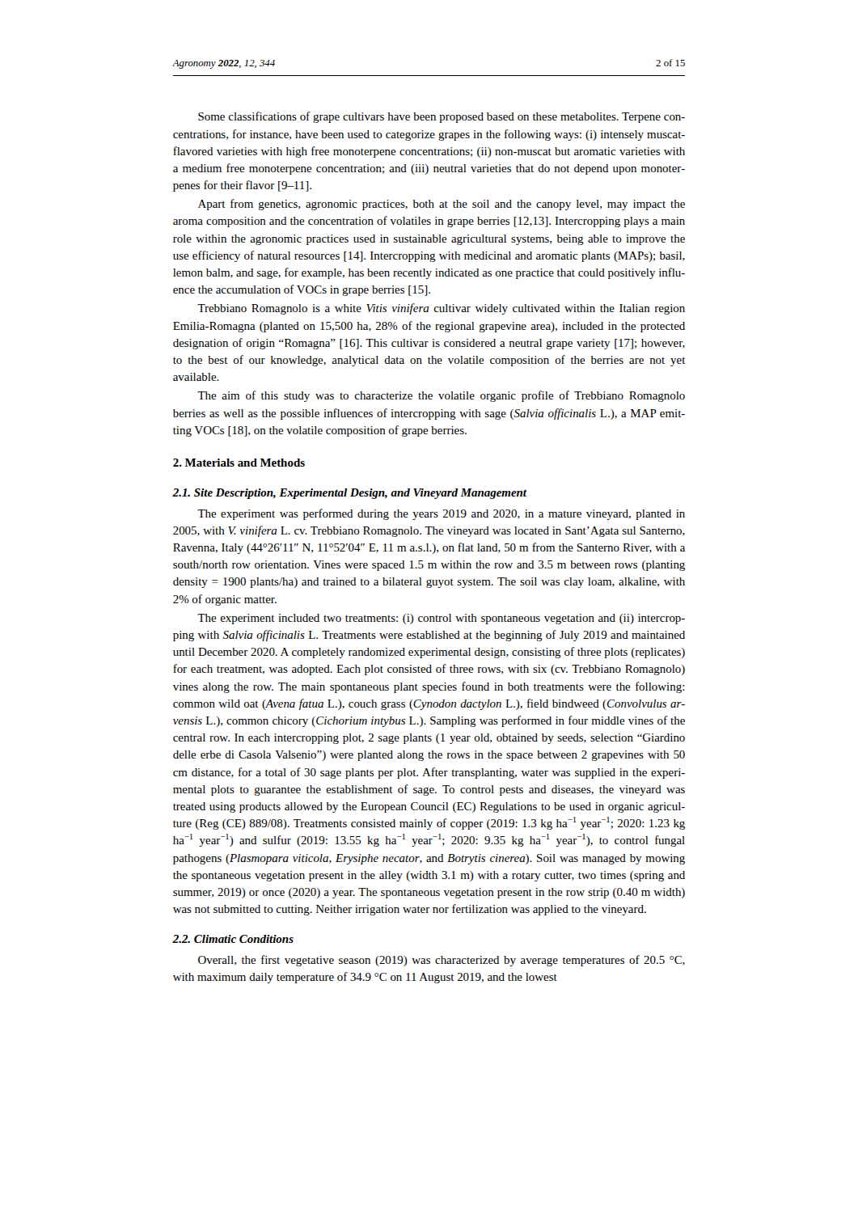Agronomy 2022, 12, 344 2 of 15
Some classifications of grape cultivars have been proposed based on these metabolites. Terpene concentrations, for instance, have been used to categorize grapes in the following ways: (i) intensely muscat-flavored varieties with high free monoterpene concentrations; (ii) non-muscat but aromatic varieties with a medium free monoterpene concentration; and (iii) neutral varieties that do not depend upon monoterpenes for their flavor [9–11].
Apart from genetics, agronomic practices, both at the soil and the canopy level, may impact the aroma composition and the concentration of volatiles in grape berries [12,13]. Intercropping plays a main role within the agronomic practices used in sustainable agricultural systems, being able to improve the use efficiency of natural resources [14]. Intercropping with medicinal and aromatic plants (MAPs); basil, lemon balm, and sage, for example, has been recently indicated as one practice that could positively influence the accumulation of VOCs in grape berries [15].
Trebbiano Romagnolo is a white Vitis vinifera cultivar widely cultivated within the Italian region Emilia-Romagna (planted on 15,500 ha, 28% of the regional grapevine area), included in the protected designation of origin “Romagna” [16]. This cultivar is considered a neutral grape variety [17]; however, to the best of our knowledge, analytical data on the volatile composition of the berries are not yet available.
The aim of this study was to characterize the volatile organic profile of Trebbiano Romagnolo berries as well as the possible influences of intercropping with sage (Salvia officinalis L.), a MAP emitting VOCs [18], on the volatile composition of grape berries.
2. Materials and Methods
2.1. Site Description, Experimental Design, and Vineyard Management
The experiment was performed during the years 2019 and 2020, in a mature vineyard, planted in 2005, with V. vinifera L. cv. Trebbiano Romagnolo. The vineyard was located in Sant’Agata sul Santerno, Ravenna, Italy (44°26′11″ N, 11°52′04″ E, 11 m a.s.l.), on flat land, 50 m from the Santerno River, with a south/north row orientation. Vines were spaced 1.5 m within the row and 3.5 m between rows (planting density = 1900 plants/ha) and trained to a bilateral guyot system. The soil was clay loam, alkaline, with 2% of organic matter.
The experiment included two treatments: (i) control with spontaneous vegetation and (ii) intercropping with Salvia officinalis L. Treatments were established at the beginning of July 2019 and maintained until December 2020. A completely randomized experimental design, consisting of three plots (replicates) for each treatment, was adopted. Each plot consisted of three rows, with six (cv. Trebbiano Romagnolo) vines along the row. The main spontaneous plant species found in both treatments were the following: common wild oat (Avena fatua L.), couch grass (Cynodon dactylon L.), field bindweed (Convolvulus arvensis L.), common chicory (Cichorium intybus L.). Sampling was performed in four middle vines of the central row. In each intercropping plot, 2 sage plants (1 year old, obtained by seeds, selection “Giardino delle erbe di Casola Valsenio”) were planted along the rows in the space between 2 grapevines with 50 cm distance, for a total of 30 sage plants per plot. After transplanting, water was supplied in the experimental plots to guarantee the establishment of sage. To control pests and diseases, the vineyard was treated using products allowed by the European Council (EC) Regulations to be used in organic agriculture (Reg (CE) 889/08). Treatments consisted mainly of copper (2019: 1.3 kg ha−1 year−1; 2020: 1.23 kg ha−1 year−1) and sulfur (2019: 13.55 kg ha−1 year−1; 2020: 9.35 kg ha−1 year−1), to control fungal pathogens (Plasmopara viticola, Erysiphe necator, and Botrytis cinerea). Soil was managed by mowing the spontaneous vegetation present in the alley (width 3.1 m) with a rotary cutter, two times (spring and summer, 2019) or once (2020) a year. The spontaneous vegetation present in the row strip (0.40 m width) was not submitted to cutting. Neither irrigation water nor fertilization was applied to the vineyard.
2.2. Climatic Conditions
Overall, the first vegetative season (2019) was characterized by average temperatures of 20.5 °C, with maximum daily temperature of 34.9 °C on 11 August 2019, and the lowest